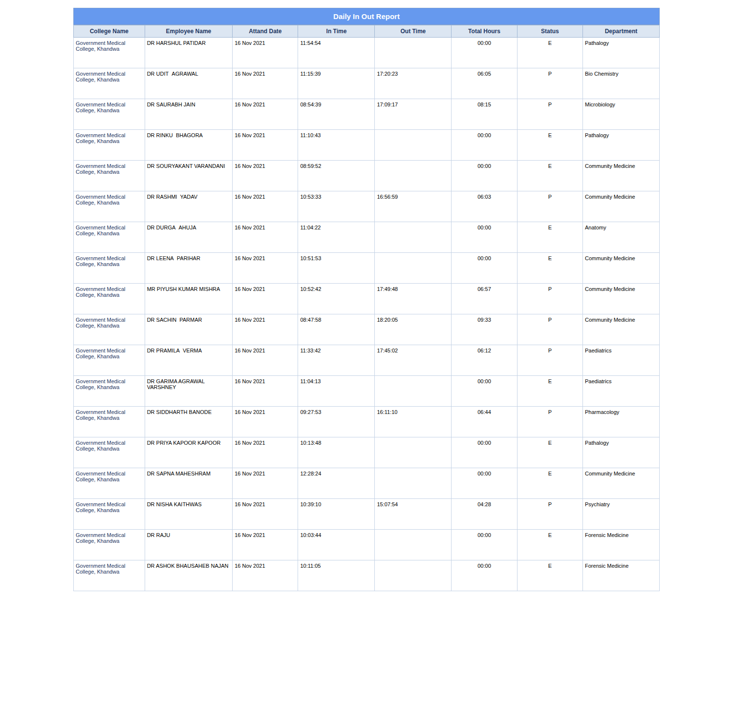Daily In Out Report
| College Name | Employee Name | Attand Date | In Time | Out Time | Total Hours | Status | Department |
| --- | --- | --- | --- | --- | --- | --- | --- |
| Government Medical College, Khandwa | DR HARSHUL PATIDAR | 16 Nov 2021 | 11:54:54 | | 00:00 | E | Pathalogy |
| Government Medical College, Khandwa | DR UDIT AGRAWAL | 16 Nov 2021 | 11:15:39 | 17:20:23 | 06:05 | P | Bio Chemistry |
| Government Medical College, Khandwa | DR SAURABH JAIN | 16 Nov 2021 | 08:54:39 | 17:09:17 | 08:15 | P | Microbiology |
| Government Medical College, Khandwa | DR RINKU BHAGORA | 16 Nov 2021 | 11:10:43 | | 00:00 | E | Pathalogy |
| Government Medical College, Khandwa | DR SOURYAKANT VARANDANI | 16 Nov 2021 | 08:59:52 | | 00:00 | E | Community Medicine |
| Government Medical College, Khandwa | DR RASHMI YADAV | 16 Nov 2021 | 10:53:33 | 16:56:59 | 06:03 | P | Community Medicine |
| Government Medical College, Khandwa | DR DURGA AHUJA | 16 Nov 2021 | 11:04:22 | | 00:00 | E | Anatomy |
| Government Medical College, Khandwa | DR LEENA PARIHAR | 16 Nov 2021 | 10:51:53 | | 00:00 | E | Community Medicine |
| Government Medical College, Khandwa | MR PIYUSH KUMAR MISHRA | 16 Nov 2021 | 10:52:42 | 17:49:48 | 06:57 | P | Community Medicine |
| Government Medical College, Khandwa | DR SACHIN PARMAR | 16 Nov 2021 | 08:47:58 | 18:20:05 | 09:33 | P | Community Medicine |
| Government Medical College, Khandwa | DR PRAMILA VERMA | 16 Nov 2021 | 11:33:42 | 17:45:02 | 06:12 | P | Paediatrics |
| Government Medical College, Khandwa | DR GARIMA AGRAWAL VARSHNEY | 16 Nov 2021 | 11:04:13 | | 00:00 | E | Paediatrics |
| Government Medical College, Khandwa | DR SIDDHARTH BANODE | 16 Nov 2021 | 09:27:53 | 16:11:10 | 06:44 | P | Pharmacology |
| Government Medical College, Khandwa | DR PRIYA KAPOOR KAPOOR | 16 Nov 2021 | 10:13:48 | | 00:00 | E | Pathalogy |
| Government Medical College, Khandwa | DR SAPNA MAHESHRAM | 16 Nov 2021 | 12:28:24 | | 00:00 | E | Community Medicine |
| Government Medical College, Khandwa | DR NISHA KAITHWAS | 16 Nov 2021 | 10:39:10 | 15:07:54 | 04:28 | P | Psychiatry |
| Government Medical College, Khandwa | DR RAJU | 16 Nov 2021 | 10:03:44 | | 00:00 | E | Forensic Medicine |
| Government Medical College, Khandwa | DR ASHOK BHAUSAHEB NAJAN | 16 Nov 2021 | 10:11:05 | | 00:00 | E | Forensic Medicine |